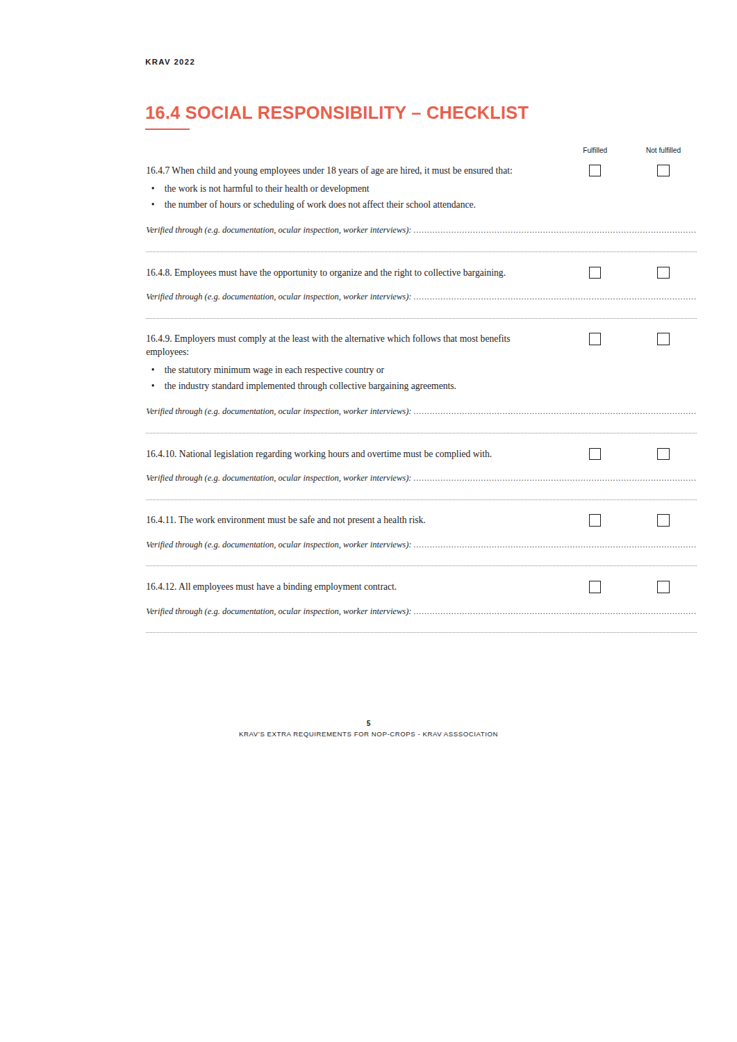KRAV 2022
16.4 SOCIAL RESPONSIBILITY – CHECKLIST
| | Fulfilled | Not fulfilled |
| 16.4.7 When child and young employees under 18 years of age are hired, it must be ensured that: the work is not harmful to their health or development the number of hours or scheduling of work does not affect their school attendance. | | |
| Verified through (e.g. documentation, ocular inspection, worker interviews): ......................................................................................................... |
| 16.4.8. Employees must have the opportunity to organize and the right to collective bargaining. | | |
| Verified through (e.g. documentation, ocular inspection, worker interviews): ......................................................................................................... |
| 16.4.9. Employers must comply at the least with the alternative which follows that most benefits employees: the statutory minimum wage in each respective country or the industry standard implemented through collective bargaining agreements. | | |
| Verified through (e.g. documentation, ocular inspection, worker interviews): ......................................................................................................... |
| 16.4.10. National legislation regarding working hours and overtime must be complied with. | | |
| Verified through (e.g. documentation, ocular inspection, worker interviews): ......................................................................................................... |
| 16.4.11. The work environment must be safe and not present a health risk. | | |
| Verified through (e.g. documentation, ocular inspection, worker interviews): ......................................................................................................... |
| 16.4.12. All employees must have a binding employment contract. | | |
| Verified through (e.g. documentation, ocular inspection, worker interviews): ......................................................................................................... |
5
KRAV’S EXTRA REQUIREMENTS FOR NOP-CROPS - KRAV ASSSOCIATION